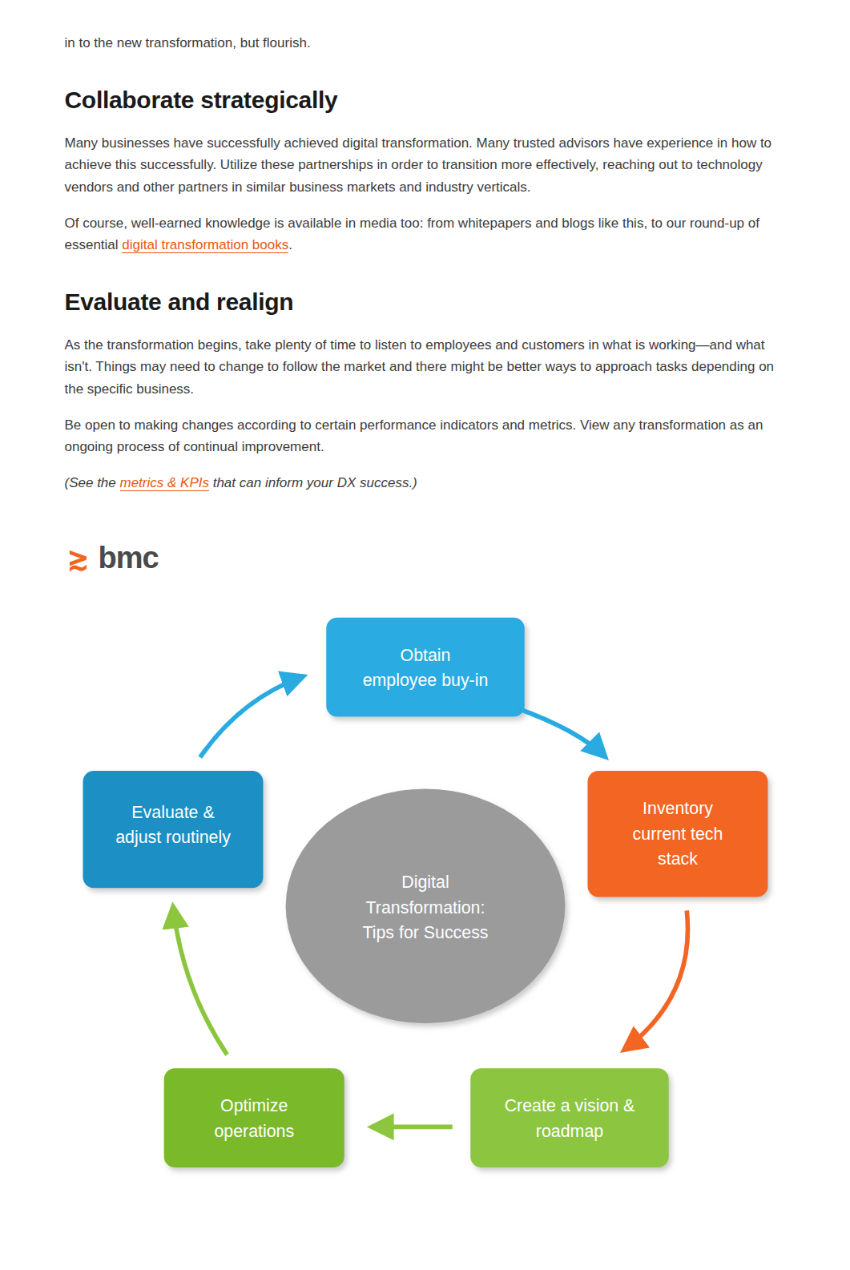in to the new transformation, but flourish.
Collaborate strategically
Many businesses have successfully achieved digital transformation. Many trusted advisors have experience in how to achieve this successfully. Utilize these partnerships in order to transition more effectively, reaching out to technology vendors and other partners in similar business markets and industry verticals.
Of course, well-earned knowledge is available in media too: from whitepapers and blogs like this, to our round-up of essential digital transformation books.
Evaluate and realign
As the transformation begins, take plenty of time to listen to employees and customers in what is working—and what isn't. Things may need to change to follow the market and there might be better ways to approach tasks depending on the specific business.
Be open to making changes according to certain performance indicators and metrics. View any transformation as an ongoing process of continual improvement.
(See the metrics & KPIs that can inform your DX success.)
≳ bmc
Digital Transformation: Tips for Success Obtain employee buy-in Inventory current tech stack Create a vision & roadmap Optimize operations Evaluate & adjust routinely